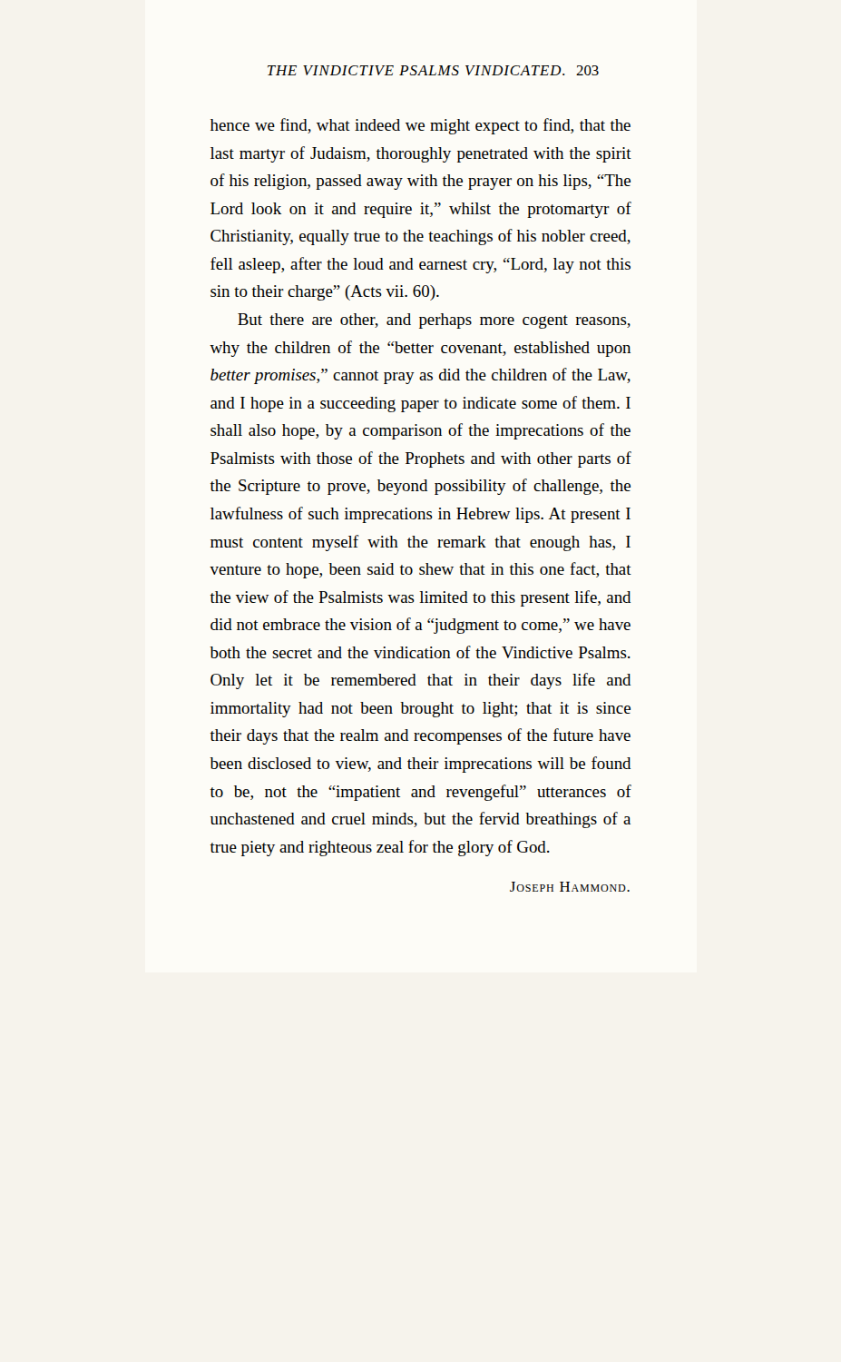THE VINDICTIVE PSALMS VINDICATED. 203
hence we find, what indeed we might expect to find, that the last martyr of Judaism, thoroughly penetrated with the spirit of his religion, passed away with the prayer on his lips, “The Lord look on it and require it,” whilst the protomartyr of Christianity, equally true to the teachings of his nobler creed, fell asleep, after the loud and earnest cry, “Lord, lay not this sin to their charge” (Acts vii. 60).
But there are other, and perhaps more cogent reasons, why the children of the “better covenant, established upon better promises,” cannot pray as did the children of the Law, and I hope in a succeeding paper to indicate some of them. I shall also hope, by a comparison of the imprecations of the Psalmists with those of the Prophets and with other parts of the Scripture to prove, beyond possibility of challenge, the lawfulness of such imprecations in Hebrew lips. At present I must content myself with the remark that enough has, I venture to hope, been said to shew that in this one fact, that the view of the Psalmists was limited to this present life, and did not embrace the vision of a “judgment to come,” we have both the secret and the vindication of the Vindictive Psalms. Only let it be remembered that in their days life and immortality had not been brought to light; that it is since their days that the realm and recompenses of the future have been disclosed to view, and their imprecations will be found to be, not the “impatient and revengeful” utterances of unchastened and cruel minds, but the fervid breathings of a true piety and righteous zeal for the glory of God.
Joseph Hammond.